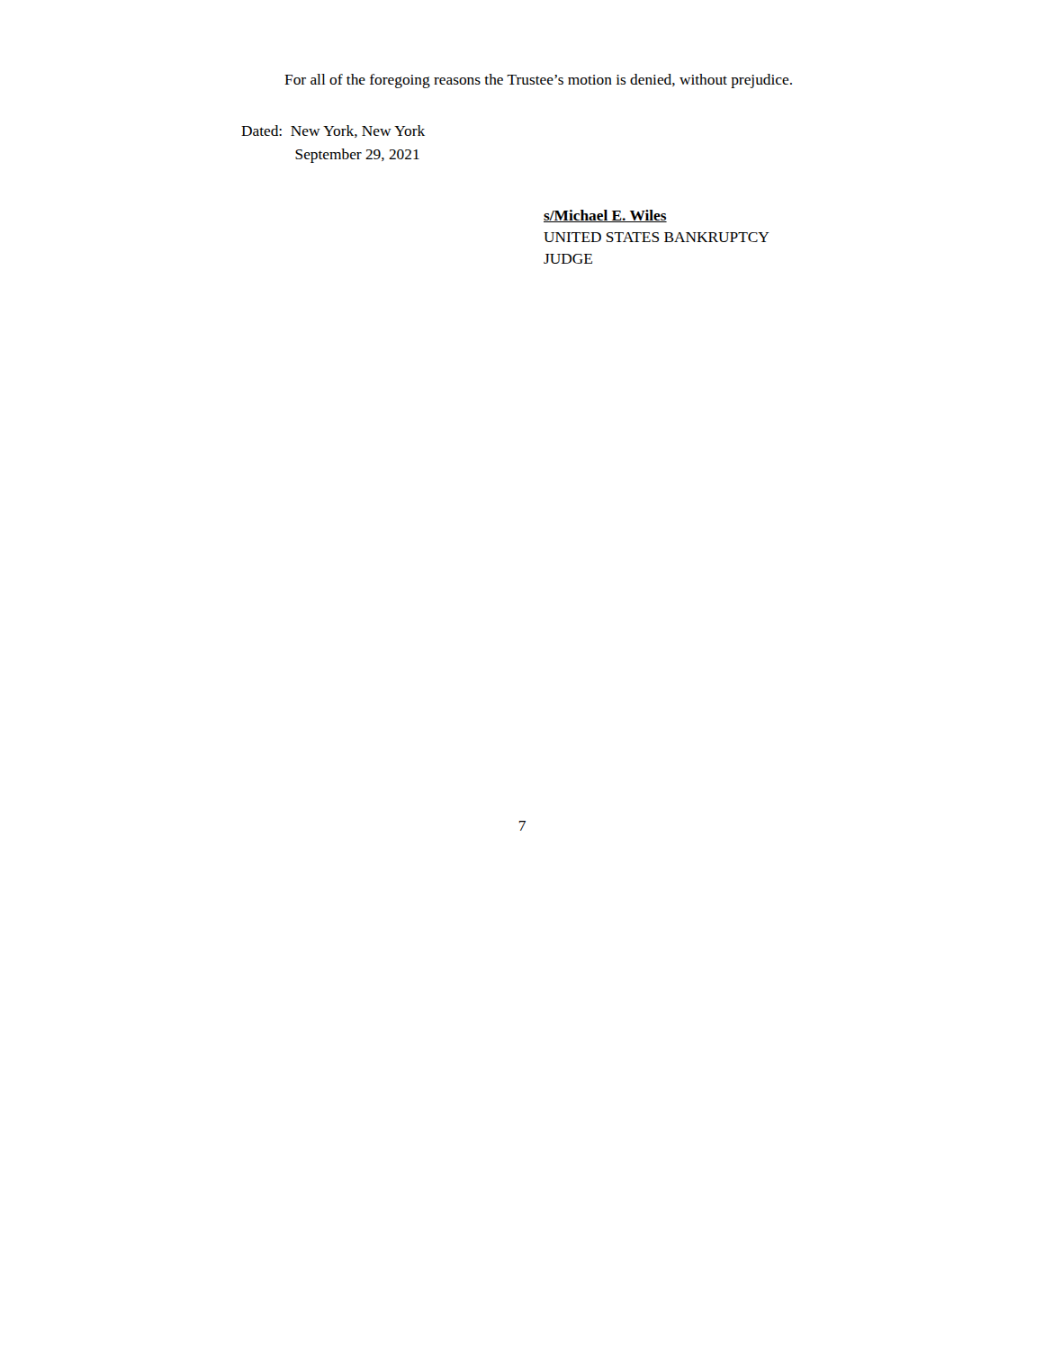For all of the foregoing reasons the Trustee’s motion is denied, without prejudice.
Dated: New York, New York September 29, 2021
s/Michael E. Wiles UNITED STATES BANKRUPTCY JUDGE
7